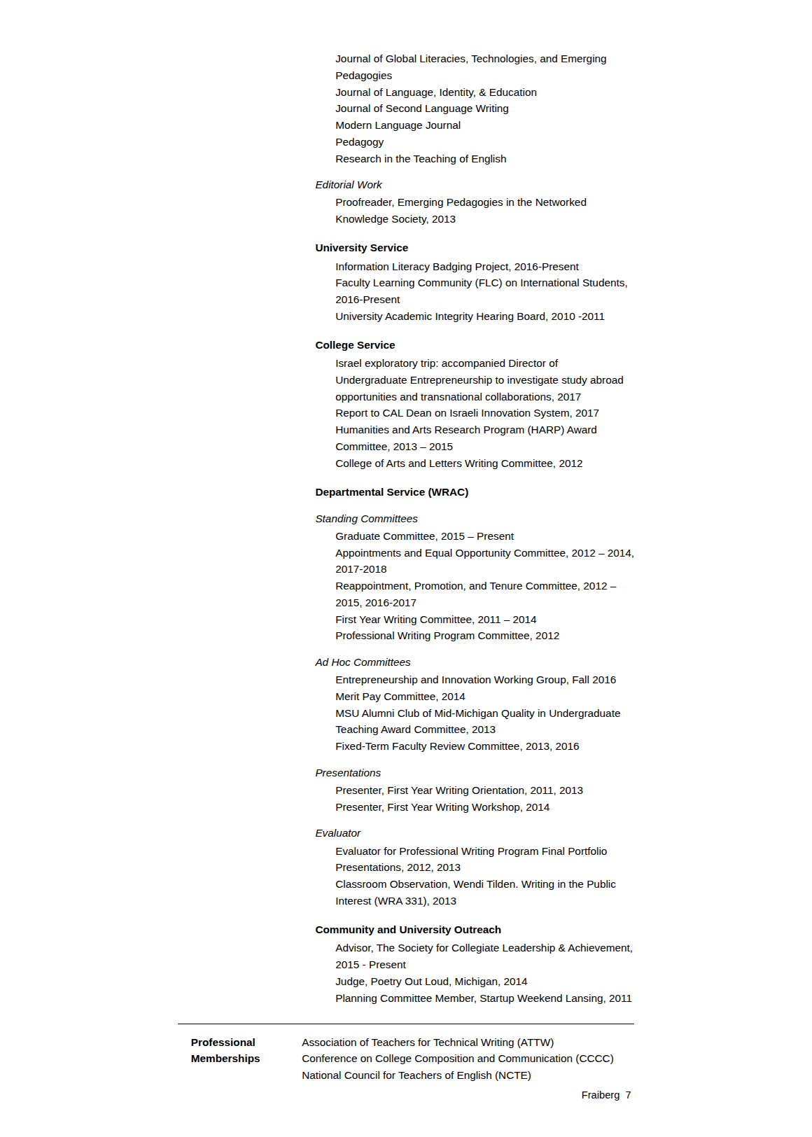Journal of Global Literacies, Technologies, and Emerging Pedagogies
Journal of Language, Identity, & Education
Journal of Second Language Writing
Modern Language Journal
Pedagogy
Research in the Teaching of English
Editorial Work
Proofreader, Emerging Pedagogies in the Networked Knowledge Society, 2013
University Service
Information Literacy Badging Project, 2016-Present
Faculty Learning Community (FLC) on International Students, 2016-Present
University Academic Integrity Hearing Board, 2010 -2011
College Service
Israel exploratory trip: accompanied Director of Undergraduate Entrepreneurship to investigate study abroad opportunities and transnational collaborations, 2017
Report to CAL Dean on Israeli Innovation System, 2017
Humanities and Arts Research Program (HARP) Award Committee, 2013 – 2015
College of Arts and Letters Writing Committee, 2012
Departmental Service (WRAC)
Standing Committees
Graduate Committee, 2015 – Present
Appointments and Equal Opportunity Committee, 2012 – 2014, 2017-2018
Reappointment, Promotion, and Tenure Committee, 2012 – 2015, 2016-2017
First Year Writing Committee, 2011 – 2014
Professional Writing Program Committee, 2012
Ad Hoc Committees
Entrepreneurship and Innovation Working Group, Fall 2016
Merit Pay Committee, 2014
MSU Alumni Club of Mid-Michigan Quality in Undergraduate Teaching Award Committee, 2013
Fixed-Term Faculty Review Committee, 2013, 2016
Presentations
Presenter, First Year Writing Orientation, 2011, 2013
Presenter, First Year Writing Workshop, 2014
Evaluator
Evaluator for Professional Writing Program Final Portfolio Presentations, 2012, 2013
Classroom Observation, Wendi Tilden. Writing in the Public Interest (WRA 331), 2013
Community and University Outreach
Advisor, The Society for Collegiate Leadership & Achievement, 2015 - Present
Judge, Poetry Out Loud, Michigan, 2014
Planning Committee Member, Startup Weekend Lansing, 2011
Professional Memberships
Association of Teachers for Technical Writing (ATTW)
Conference on College Composition and Communication (CCCC)
National Council for Teachers of English (NCTE)
Fraiberg 7